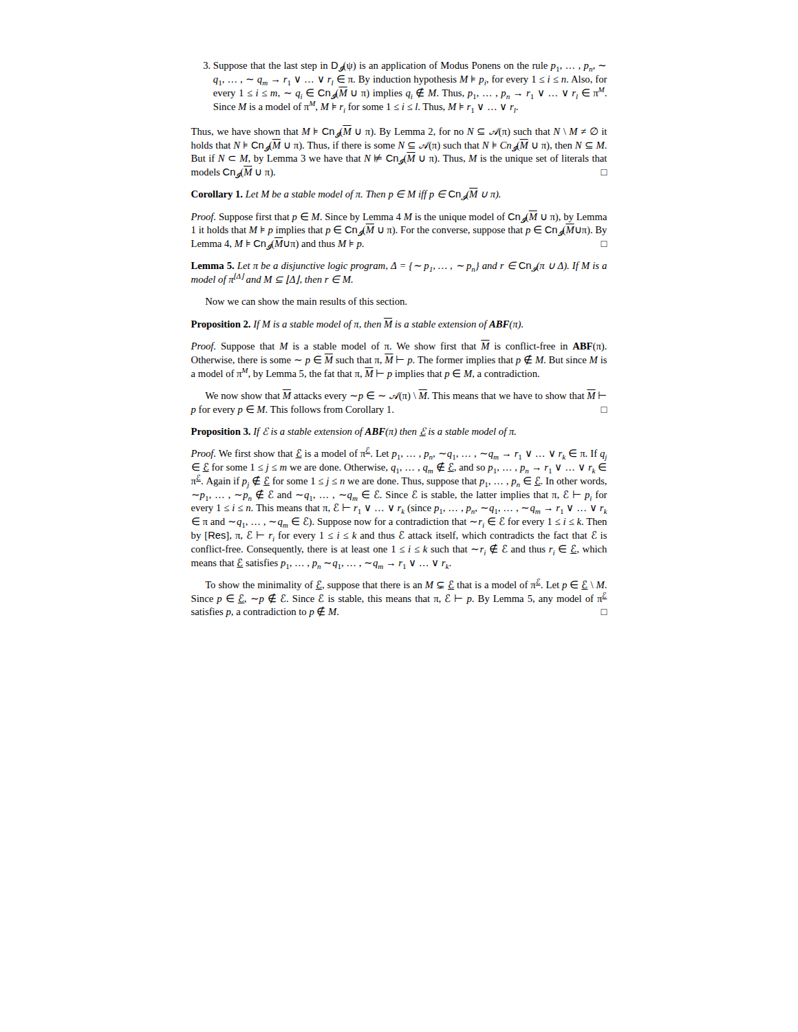Suppose that the last step in D𝓘(ψ) is an application of Modus Ponens on the rule p1, … , pn, ∼ q1, … , ∼ qm → r1 ∨ … ∨ rl ∈ π. By induction hypothesis M ⊧ pi, for every 1 ≤ i ≤ n. Also, for every 1 ≤ i ≤ m, ∼ qi ∈ Cn𝓘(M ∪ π) implies qi ∉ M. Thus, p1, … , pn → r1 ∨ … ∨ rl ∈ πM. Since M is a model of πM, M ⊧ ri for some 1 ≤ i ≤ l. Thus, M ⊧ r1 ∨ … ∨ rl.
Thus, we have shown that M ⊧ Cn𝓘(M ∪ π). By Lemma 2, for no N ⊆ 𝒜(π) such that N \ M ≠ ∅ it holds that N ⊧ Cn𝓘(M ∪ π). Thus, if there is some N ⊆ 𝒜(π) such that N ⊧ Cn𝓘(M ∪ π), then N ⊆ M. But if N ⊂ M, by Lemma 3 we have that N ⊭ Cn𝓘(M ∪ π). Thus, M is the unique set of literals that models Cn𝓘(M ∪ π). □
Corollary 1. Let M be a stable model of π. Then p ∈ M iff p ∈ Cn𝓘(M ∪ π).
Proof. Suppose first that p ∈ M. Since by Lemma 4 M is the unique model of Cn𝓘(M ∪ π), by Lemma 1 it holds that M ⊧ p implies that p ∈ Cn𝓘(M ∪ π). For the converse, suppose that p ∈ Cn𝓘(M∪π). By Lemma 4, M ⊧ Cn𝓘(M∪π) and thus M ⊧ p. □
Lemma 5. Let π be a disjunctive logic program, Δ = {∼ p1, … , ∼ pn} and r ∈ Cn𝓘(π ∪ Δ). If M is a model of π⌊Δ⌋ and M ⊆ ⌊Δ⌋, then r ∈ M.
Now we can show the main results of this section.
Proposition 2. If M is a stable model of π, then M is a stable extension of ABF(π).
Proof. Suppose that M is a stable model of π. We show first that M is conflict-free in ABF(π). Otherwise, there is some ∼ p ∈ M such that π, M ⊢ p. The former implies that p ∉ M. But since M is a model of πM, by Lemma 5, the fat that π, M ⊢ p implies that p ∈ M, a contradiction.
We now show that M attacks every ∼p ∈ ∼ 𝒜(π) \ M. This means that we have to show that M ⊢ p for every p ∈ M. This follows from Corollary 1. □
Proposition 3. If ℰ is a stable extension of ABF(π) then ℰ is a stable model of π.
Proof. We first show that ℰ is a model of πℰ. Let p1, … , pn, ∼q1, … , ∼qm → r1 ∨ … ∨ rk ∈ π. If qj ∈ ℰ for some 1 ≤ j ≤ m we are done. Otherwise, q1, … , qm ∉ ℰ, and so p1, … , pn → r1 ∨ … ∨ rk ∈ πℰ. Again if pj ∉ ℰ for some 1 ≤ j ≤ n we are done. Thus, suppose that p1, … , pn ∈ ℰ. In other words, ∼p1, … , ∼pn ∉ ℰ and ∼q1, … , ∼qm ∈ ℰ. Since ℰ is stable, the latter implies that π, ℰ ⊢ pi for every 1 ≤ i ≤ n. This means that π, ℰ ⊢ r1 ∨ … ∨ rk (since p1, … , pn, ∼q1, … , ∼qm → r1 ∨ … ∨ rk ∈ π and ∼q1, … , ∼qm ∈ ℰ). Suppose now for a contradiction that ∼ri ∈ ℰ for every 1 ≤ i ≤ k. Then by [Res], π, ℰ ⊢ ri for every 1 ≤ i ≤ k and thus ℰ attack itself, which contradicts the fact that ℰ is conflict-free. Consequently, there is at least one 1 ≤ i ≤ k such that ∼ri ∉ ℰ and thus ri ∈ ℰ, which means that ℰ satisfies p1, … , pn ∼q1, … , ∼qm → r1 ∨ … ∨ rk.
To show the minimality of ℰ, suppose that there is an M ⊊ ℰ that is a model of πℰ. Let p ∈ ℰ \ M. Since p ∈ ℰ, ∼p ∉ ℰ. Since ℰ is stable, this means that π, ℰ ⊢ p. By Lemma 5, any model of πℰ satisfies p, a contradiction to p ∉ M. □